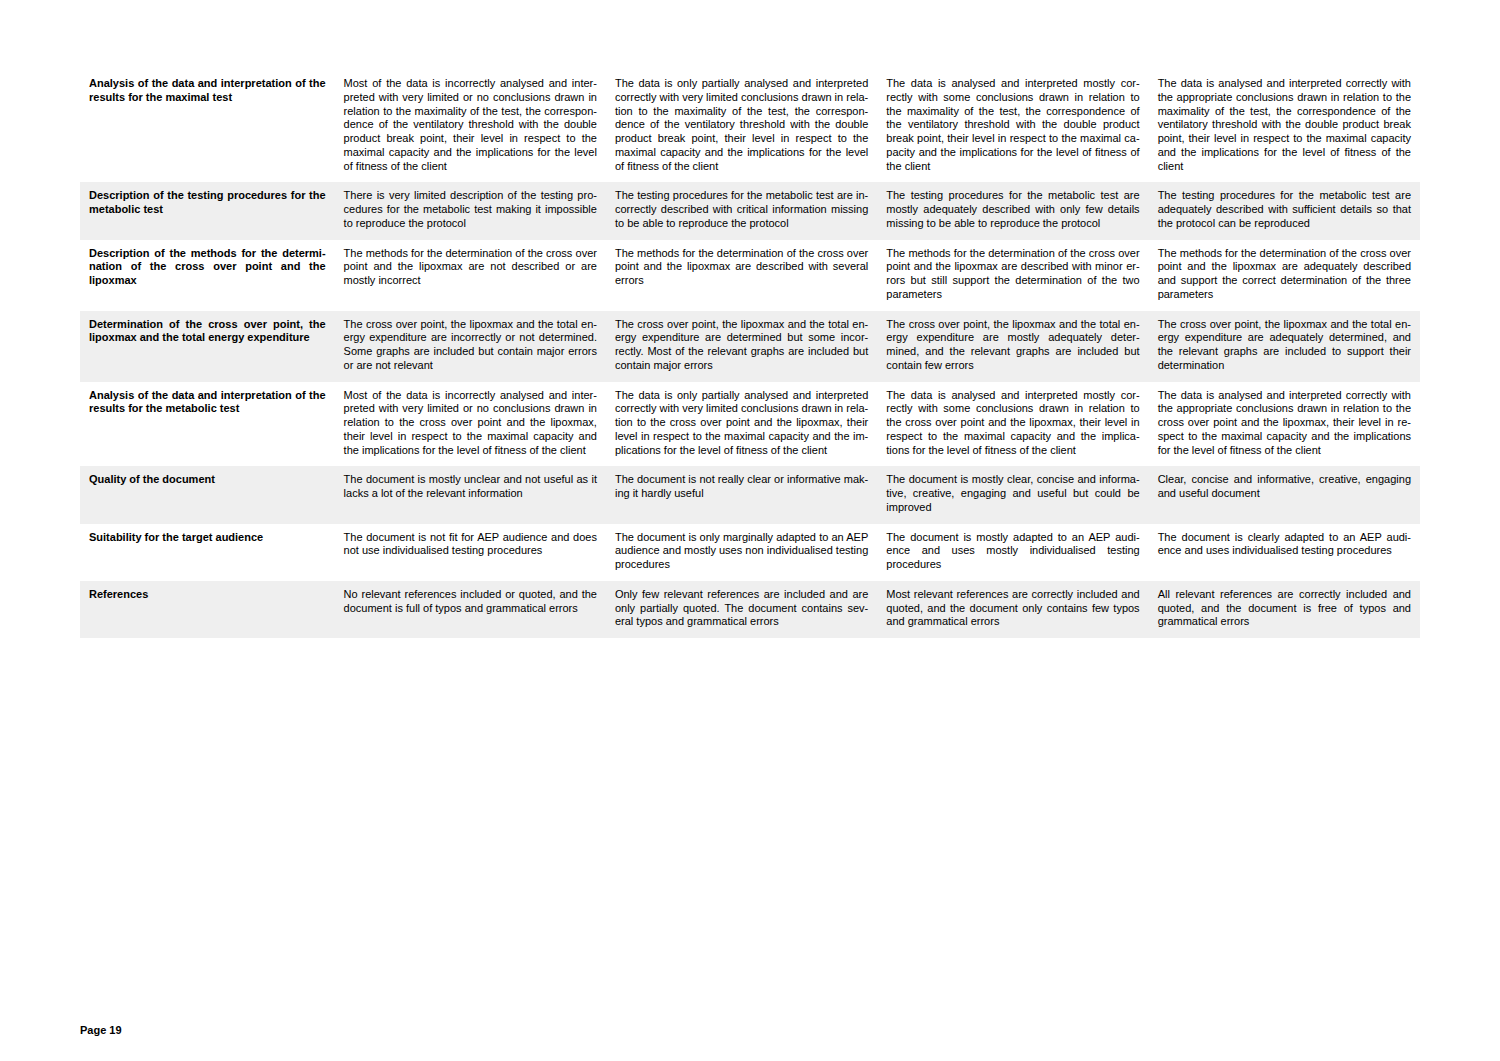| Analysis of the data and interpretation of the results for the maximal test | Most of the data is incorrectly analysed and interpreted with very limited or no conclusions drawn in relation to the maximality of the test, the correspondence of the ventilatory threshold with the double product break point, their level in respect to the maximal capacity and the implications for the level of fitness of the client | The data is only partially analysed and interpreted correctly with very limited conclusions drawn in relation to the maximality of the test, the correspondence of the ventilatory threshold with the double product break point, their level in respect to the maximal capacity and the implications for the level of fitness of the client | The data is analysed and interpreted mostly correctly with some conclusions drawn in relation to the maximality of the test, the correspondence of the ventilatory threshold with the double product break point, their level in respect to the maximal capacity and the implications for the level of fitness of the client | The data is analysed and interpreted correctly with the appropriate conclusions drawn in relation to the maximality of the test, the correspondence of the ventilatory threshold with the double product break point, their level in respect to the maximal capacity and the implications for the level of fitness of the client |
| Description of the testing procedures for the metabolic test | There is very limited description of the testing procedures for the metabolic test making it impossible to reproduce the protocol | The testing procedures for the metabolic test are incorrectly described with critical information missing to be able to reproduce the protocol | The testing procedures for the metabolic test are mostly adequately described with only few details missing to be able to reproduce the protocol | The testing procedures for the metabolic test are adequately described with sufficient details so that the protocol can be reproduced |
| Description of the methods for the determination of the cross over point and the lipoxmax | The methods for the determination of the cross over point and the lipoxmax are not described or are mostly incorrect | The methods for the determination of the cross over point and the lipoxmax are described with several errors | The methods for the determination of the cross over point and the lipoxmax are described with minor errors but still support the determination of the two parameters | The methods for the determination of the cross over point and the lipoxmax are adequately described and support the correct determination of the three parameters |
| Determination of the cross over point, the lipoxmax and the total energy expenditure | The cross over point, the lipoxmax and the total energy expenditure are incorrectly or not determined. Some graphs are included but contain major errors or are not relevant | The cross over point, the lipoxmax and the total energy expenditure are determined but some incorrectly. Most of the relevant graphs are included but contain major errors | The cross over point, the lipoxmax and the total energy expenditure are mostly adequately determined, and the relevant graphs are included but contain few errors | The cross over point, the lipoxmax and the total energy expenditure are adequately determined, and the relevant graphs are included to support their determination |
| Analysis of the data and interpretation of the results for the metabolic test | Most of the data is incorrectly analysed and interpreted with very limited or no conclusions drawn in relation to the cross over point and the lipoxmax, their level in respect to the maximal capacity and the implications for the level of fitness of the client | The data is only partially analysed and interpreted correctly with very limited conclusions drawn in relation to the cross over point and the lipoxmax, their level in respect to the maximal capacity and the implications for the level of fitness of the client | The data is analysed and interpreted mostly correctly with some conclusions drawn in relation to the cross over point and the lipoxmax, their level in respect to the maximal capacity and the implications for the level of fitness of the client | The data is analysed and interpreted correctly with the appropriate conclusions drawn in relation to the cross over point and the lipoxmax, their level in respect to the maximal capacity and the implications for the level of fitness of the client |
| Quality of the document | The document is mostly unclear and not useful as it lacks a lot of the relevant information | The document is not really clear or informative making it hardly useful | The document is mostly clear, concise and informative, creative, engaging and useful but could be improved | Clear, concise and informative, creative, engaging and useful document |
| Suitability for the target audience | The document is not fit for AEP audience and does not use individualised testing procedures | The document is only marginally adapted to an AEP audience and mostly uses non individualised testing procedures | The document is mostly adapted to an AEP audience and uses mostly individualised testing procedures | The document is clearly adapted to an AEP audience and uses individualised testing procedures |
| References | No relevant references included or quoted, and the document is full of typos and grammatical errors | Only few relevant references are included and are only partially quoted. The document contains several typos and grammatical errors | Most relevant references are correctly included and quoted, and the document only contains few typos and grammatical errors | All relevant references are correctly included and quoted, and the document is free of typos and grammatical errors |
Page 19